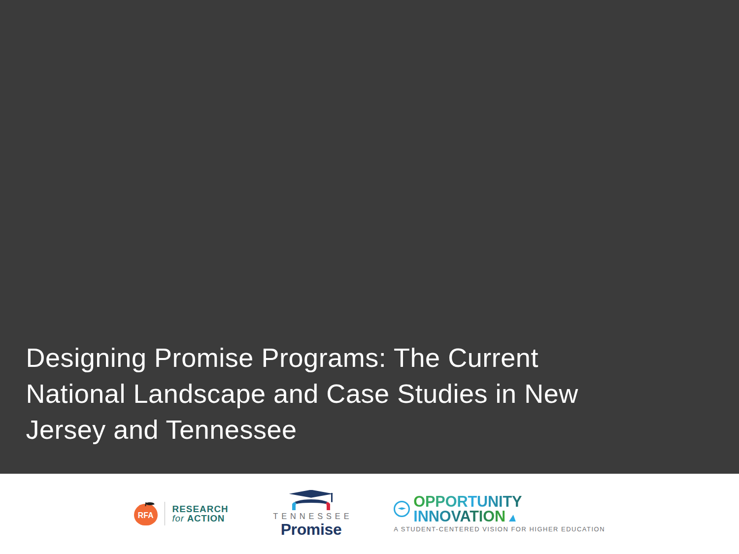Designing Promise Programs: The Current National Landscape and Case Studies in New Jersey and Tennessee
RFA
RESEARCH
for ACTION
TENNESSEE
Promise
OPPORTUNITY
INNOVATION▲
A STUDENT-CENTERED VISION FOR HIGHER EDUCATION